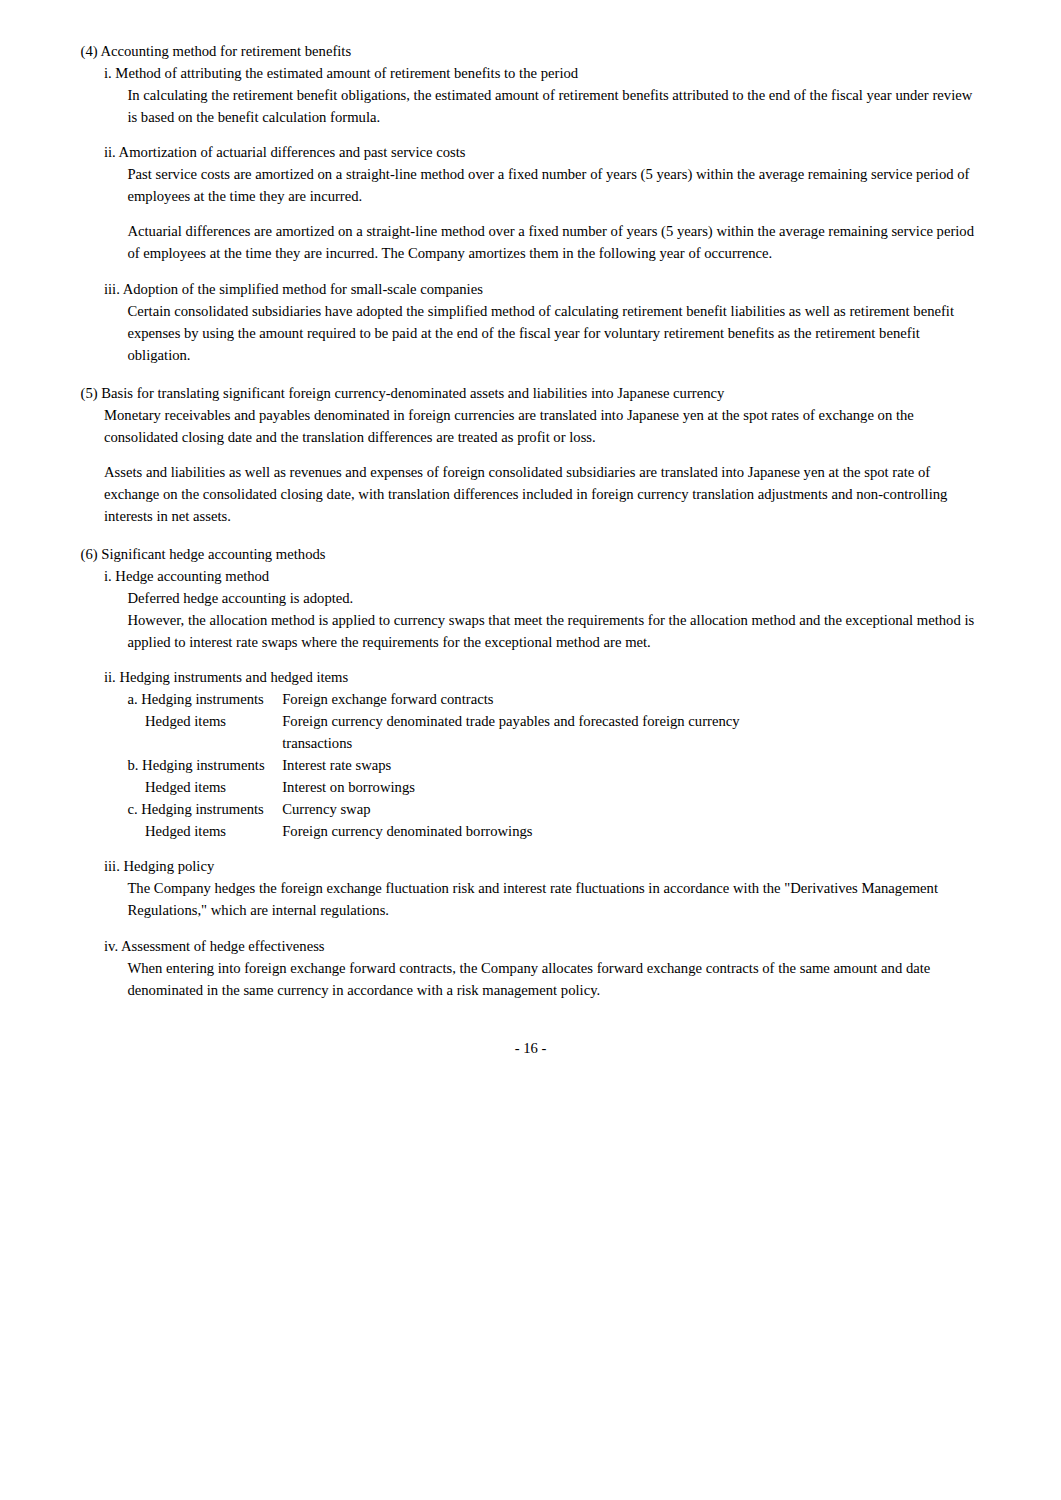(4) Accounting method for retirement benefits
i. Method of attributing the estimated amount of retirement benefits to the period
In calculating the retirement benefit obligations, the estimated amount of retirement benefits attributed to the end of the fiscal year under review is based on the benefit calculation formula.
ii. Amortization of actuarial differences and past service costs
Past service costs are amortized on a straight-line method over a fixed number of years (5 years) within the average remaining service period of employees at the time they are incurred.
Actuarial differences are amortized on a straight-line method over a fixed number of years (5 years) within the average remaining service period of employees at the time they are incurred. The Company amortizes them in the following year of occurrence.
iii. Adoption of the simplified method for small-scale companies
Certain consolidated subsidiaries have adopted the simplified method of calculating retirement benefit liabilities as well as retirement benefit expenses by using the amount required to be paid at the end of the fiscal year for voluntary retirement benefits as the retirement benefit obligation.
(5) Basis for translating significant foreign currency-denominated assets and liabilities into Japanese currency
Monetary receivables and payables denominated in foreign currencies are translated into Japanese yen at the spot rates of exchange on the consolidated closing date and the translation differences are treated as profit or loss.
Assets and liabilities as well as revenues and expenses of foreign consolidated subsidiaries are translated into Japanese yen at the spot rate of exchange on the consolidated closing date, with translation differences included in foreign currency translation adjustments and non-controlling interests in net assets.
(6) Significant hedge accounting methods
i. Hedge accounting method
Deferred hedge accounting is adopted.
However, the allocation method is applied to currency swaps that meet the requirements for the allocation method and the exceptional method is applied to interest rate swaps where the requirements for the exceptional method are met.
ii. Hedging instruments and hedged items
| a. Hedging instruments | Foreign exchange forward contracts |
| Hedged items | Foreign currency denominated trade payables and forecasted foreign currency transactions |
| b. Hedging instruments | Interest rate swaps |
| Hedged items | Interest on borrowings |
| c. Hedging instruments | Currency swap |
| Hedged items | Foreign currency denominated borrowings |
iii. Hedging policy
The Company hedges the foreign exchange fluctuation risk and interest rate fluctuations in accordance with the "Derivatives Management Regulations," which are internal regulations.
iv. Assessment of hedge effectiveness
When entering into foreign exchange forward contracts, the Company allocates forward exchange contracts of the same amount and date denominated in the same currency in accordance with a risk management policy.
- 16 -